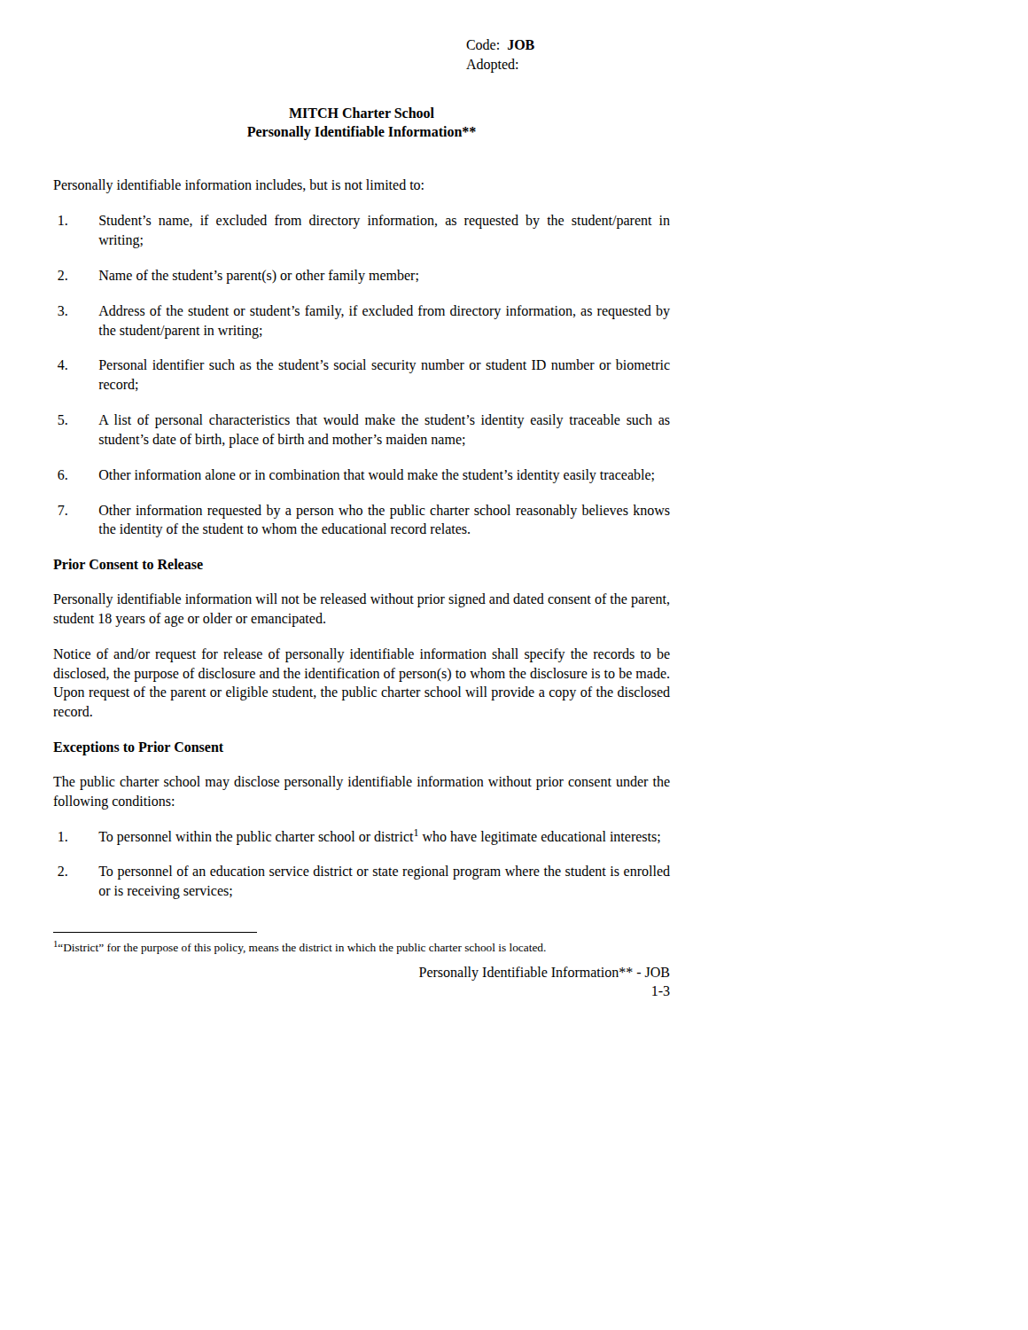Code: JOB
Adopted:
MITCH Charter School
Personally Identifiable Information**
Personally identifiable information includes, but is not limited to:
1.
Student’s name, if excluded from directory information, as requested by the student/parent in writing;
2.
Name of the student’s parent(s) or other family member;
3.
Address of the student or student’s family, if excluded from directory information, as requested by the student/parent in writing;
4.
Personal identifier such as the student’s social security number or student ID number or biometric record;
5.
A list of personal characteristics that would make the student’s identity easily traceable such as student’s date of birth, place of birth and mother’s maiden name;
6.
Other information alone or in combination that would make the student’s identity easily traceable;
7.
Other information requested by a person who the public charter school reasonably believes knows the identity of the student to whom the educational record relates.
Prior Consent to Release
Personally identifiable information will not be released without prior signed and dated consent of the parent, student 18 years of age or older or emancipated.
Notice of and/or request for release of personally identifiable information shall specify the records to be disclosed, the purpose of disclosure and the identification of person(s) to whom the disclosure is to be made. Upon request of the parent or eligible student, the public charter school will provide a copy of the disclosed record.
Exceptions to Prior Consent
The public charter school may disclose personally identifiable information without prior consent under the following conditions:
1.
To personnel within the public charter school or district1 who have legitimate educational interests;
2.
To personnel of an education service district or state regional program where the student is enrolled or is receiving services;
1“District” for the purpose of this policy, means the district in which the public charter school is located.
Personally Identifiable Information** - JOB 1-3